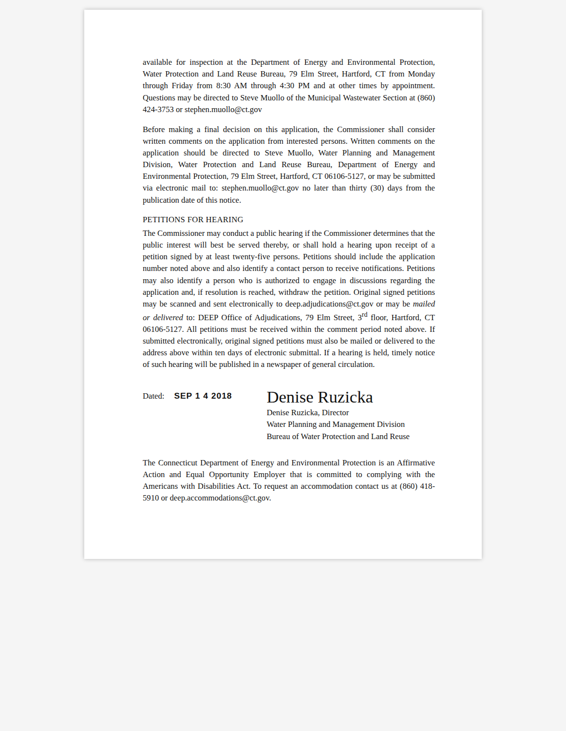available for inspection at the Department of Energy and Environmental Protection, Water Protection and Land Reuse Bureau, 79 Elm Street, Hartford, CT from Monday through Friday from 8:30 AM through 4:30 PM and at other times by appointment. Questions may be directed to Steve Muollo of the Municipal Wastewater Section at (860) 424-3753 or stephen.muollo@ct.gov
Before making a final decision on this application, the Commissioner shall consider written comments on the application from interested persons. Written comments on the application should be directed to Steve Muollo, Water Planning and Management Division, Water Protection and Land Reuse Bureau, Department of Energy and Environmental Protection, 79 Elm Street, Hartford, CT 06106-5127, or may be submitted via electronic mail to: stephen.muollo@ct.gov no later than thirty (30) days from the publication date of this notice.
PETITIONS FOR HEARING
The Commissioner may conduct a public hearing if the Commissioner determines that the public interest will best be served thereby, or shall hold a hearing upon receipt of a petition signed by at least twenty-five persons. Petitions should include the application number noted above and also identify a contact person to receive notifications. Petitions may also identify a person who is authorized to engage in discussions regarding the application and, if resolution is reached, withdraw the petition. Original signed petitions may be scanned and sent electronically to deep.adjudications@ct.gov or may be mailed or delivered to: DEEP Office of Adjudications, 79 Elm Street, 3rd floor, Hartford, CT 06106-5127. All petitions must be received within the comment period noted above. If submitted electronically, original signed petitions must also be mailed or delivered to the address above within ten days of electronic submittal. If a hearing is held, timely notice of such hearing will be published in a newspaper of general circulation.
Dated: SEP 1 4 2018
Denise Ruzicka
Denise Ruzicka, Director
Water Planning and Management Division
Bureau of Water Protection and Land Reuse
The Connecticut Department of Energy and Environmental Protection is an Affirmative Action and Equal Opportunity Employer that is committed to complying with the Americans with Disabilities Act. To request an accommodation contact us at (860) 418-5910 or deep.accommodations@ct.gov.